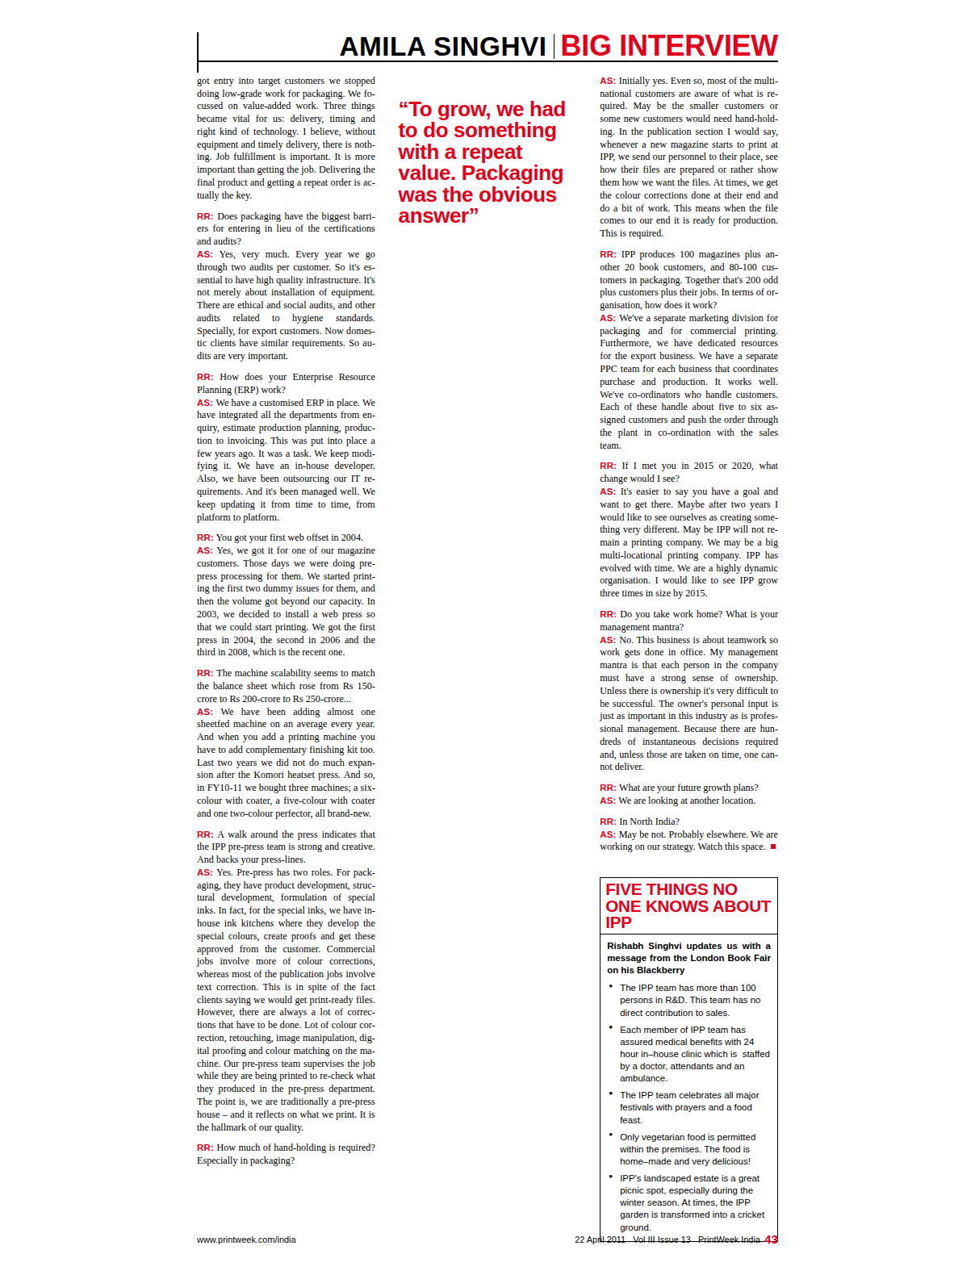Amila Singhvi
Big Interview
got entry into target customers we stopped doing low-grade work for packaging. We focussed on value-added work. Three things became vital for us: delivery, timing and right kind of technology. I believe, without equipment and timely delivery, there is nothing. Job fulfillment is important. It is more important than getting the job. Delivering the final product and getting a repeat order is actually the key.
RR: Does packaging have the biggest barriers for entering in lieu of the certifications and audits?
AS: Yes, very much. Every year we go through two audits per customer. So it's essential to have high quality infrastructure. It's not merely about installation of equipment. There are ethical and social audits, and other audits related to hygiene standards. Specially, for export customers. Now domestic clients have similar requirements. So audits are very important.
RR: How does your Enterprise Resource Planning (ERP) work?
AS: We have a customised ERP in place. We have integrated all the departments from enquiry, estimate production planning, production to invoicing. This was put into place a few years ago. It was a task. We keep modifying it. We have an in-house developer. Also, we have been outsourcing our IT requirements. And it's been managed well. We keep updating it from time to time, from platform to platform.
RR: You got your first web offset in 2004.
AS: Yes, we got it for one of our magazine customers. Those days we were doing pre-press processing for them. We started printing the first two dummy issues for them, and then the volume got beyond our capacity. In 2003, we decided to install a web press so that we could start printing. We got the first press in 2004, the second in 2006 and the third in 2008, which is the recent one.
RR: The machine scalability seems to match the balance sheet which rose from Rs 150-crore to Rs 200-crore to Rs 250-crore...
AS: We have been adding almost one sheetfed machine on an average every year. And when you add a printing machine you have to add complementary finishing kit too. Last two years we did not do much expansion after the Komori heatset press. And so, in FY10-11 we bought three machines; a six-colour with coater, a five-colour with coater and one two-colour perfector, all brand-new.
RR: A walk around the press indicates that the IPP pre-press team is strong and creative. And backs your press-lines.
AS: Yes. Pre-press has two roles. For packaging, they have product development, structural development, formulation of special inks. In fact, for the special inks, we have in-house ink kitchens where they develop the special colours, create proofs and get these approved from the customer. Commercial jobs involve more of colour corrections, whereas most of the publication jobs involve text correction. This is in spite of the fact clients saying we would get print-ready files. However, there are always a lot of corrections that have to be done. Lot of colour correction, retouching, image manipulation, digital proofing and colour matching on the machine. Our pre-press team supervises the job while they are being printed to re-check what they produced in the pre-press department. The point is, we are traditionally a pre-press house – and it reflects on what we print. It is the hallmark of our quality.
RR: How much of hand-holding is required? Especially in packaging?
“To grow, we had to do something with a repeat value. Packaging was the obvious answer”
AS: Initially yes. Even so, most of the multinational customers are aware of what is required. May be the smaller customers or some new customers would need hand-holding. In the publication section I would say, whenever a new magazine starts to print at IPP, we send our personnel to their place, see how their files are prepared or rather show them how we want the files. At times, we get the colour corrections done at their end and do a bit of work. This means when the file comes to our end it is ready for production. This is required.
RR: IPP produces 100 magazines plus another 20 book customers, and 80-100 customers in packaging. Together that's 200 odd plus customers plus their jobs. In terms of organisation, how does it work?
AS: We've a separate marketing division for packaging and for commercial printing. Furthermore, we have dedicated resources for the export business. We have a separate PPC team for each business that coordinates purchase and production. It works well. We've co-ordinators who handle customers. Each of these handle about five to six assigned customers and push the order through the plant in co-ordination with the sales team.
RR: If I met you in 2015 or 2020, what change would I see?
AS: It's easier to say you have a goal and want to get there. Maybe after two years I would like to see ourselves as creating something very different. May be IPP will not remain a printing company. We may be a big multi-locational printing company. IPP has evolved with time. We are a highly dynamic organisation. I would like to see IPP grow three times in size by 2015.
RR: Do you take work home? What is your management mantra?
AS: No. This business is about teamwork so work gets done in office. My management mantra is that each person in the company must have a strong sense of ownership. Unless there is ownership it's very difficult to be successful. The owner's personal input is just as important in this industry as is professional management. Because there are hundreds of instantaneous decisions required and, unless those are taken on time, one cannot deliver.
RR: What are your future growth plans?
AS: We are looking at another location.
RR: In North India?
AS: May be not. Probably elsewhere. We are working on our strategy. Watch this space.
Five things no one knows about IPP
Rishabh Singhvi updates us with a message from the London Book Fair on his Blackberry
The IPP team has more than 100 persons in R&D. This team has no direct contribution to sales.
Each member of IPP team has assured medical benefits with 24 hour in–house clinic which is staffed by a doctor, attendants and an ambulance.
The IPP team celebrates all major festivals with prayers and a food feast.
Only vegetarian food is permitted within the premises. The food is home–made and very delicious!
IPP's landscaped estate is a great picnic spot, especially during the winter season. At times, the IPP garden is transformed into a cricket ground.
www.printweek.com/india
22 April 2011 Vol III Issue 13 PrintWeek India43